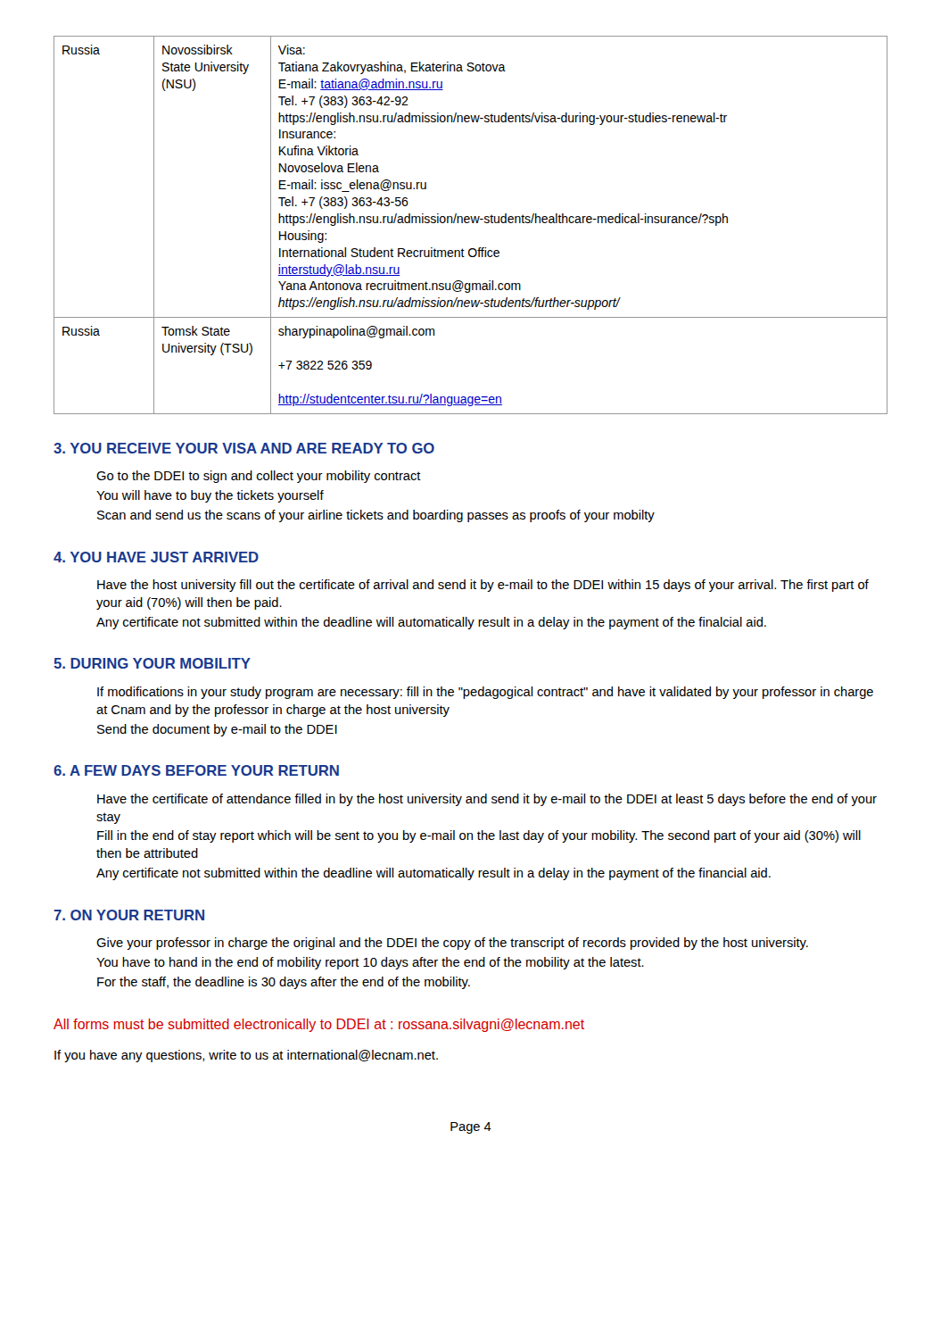| Russia | Novossibirsk State University (NSU) | Visa: Tatiana Zakovryashina, Ekaterina Sotova E-mail: tatiana@admin.nsu.ru Tel. +7 (383) 363-42-92 https://english.nsu.ru/admission/new-students/visa-during-your-studies-renewal-tr Insurance: Kufina Viktoria Novoselova Elena E-mail: issc_elena@nsu.ru Tel. +7 (383) 363-43-56 https://english.nsu.ru/admission/new-students/healthcare-medical-insurance/?sph Housing: International Student Recruitment Office interstudy@lab.nsu.ru Yana Antonova recruitment.nsu@gmail.com https://english.nsu.ru/admission/new-students/further-support/ |
| Russia | Tomsk State University (TSU) | sharypinapolina@gmail.com +7 3822 526 359 http://studentcenter.tsu.ru/?language=en |
3. YOU RECEIVE YOUR VISA AND ARE READY TO GO
Go to the DDEI to sign and collect your mobility contract
You will have to buy the tickets yourself
Scan and send us the scans of your airline tickets and boarding passes as proofs of your mobilty
4. YOU HAVE JUST ARRIVED
Have the host university fill out the certificate of arrival and send it by e-mail to the DDEI within 15 days of your arrival. The first part of your aid (70%) will then be paid.
Any certificate not submitted within the deadline will automatically result in a delay in the payment of the finalcial aid.
5. DURING YOUR MOBILITY
If modifications in your study program are necessary: fill in the "pedagogical contract" and have it validated by your professor in charge at Cnam and by the professor in charge at the host university
Send the document by e-mail to the DDEI
6. A FEW DAYS BEFORE YOUR RETURN
Have the certificate of attendance filled in by the host university and send it by e-mail to the DDEI at least 5 days before the end of your stay
Fill in the end of stay report which will be sent to you by e-mail on the last day of your mobility. The second part of your aid (30%) will then be attributed
Any certificate not submitted within the deadline will automatically result in a delay in the payment of the financial aid.
7. ON YOUR RETURN
Give your professor in charge the original and the DDEI the copy of the transcript of records provided by the host university.
You have to hand in the end of mobility report 10 days after the end of the mobility at the latest.
For the staff, the deadline is 30 days after the end of the mobility.
All forms must be submitted electronically to DDEI at : rossana.silvagni@lecnam.net
If you have any questions, write to us at international@lecnam.net.
Page 4